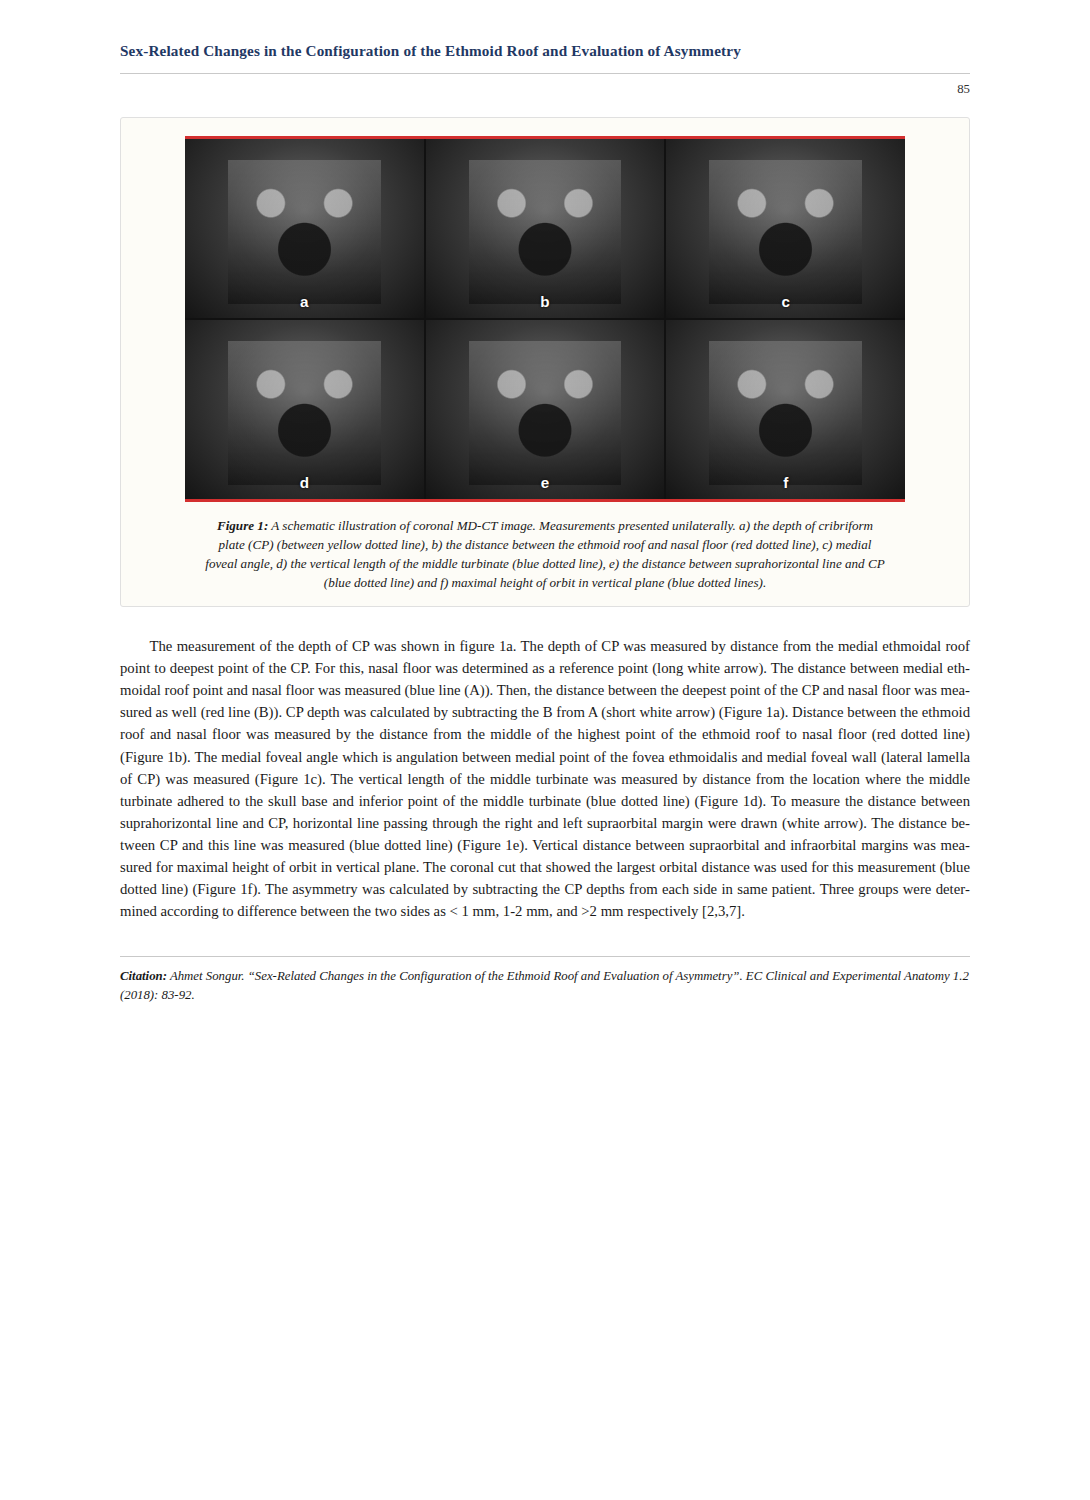Sex-Related Changes in the Configuration of the Ethmoid Roof and Evaluation of Asymmetry
85
a
b
c
d
e
f
Figure 1: A schematic illustration of coronal MD-CT image. Measurements presented unilaterally. a) the depth of cribriform plate (CP) (between yellow dotted line), b) the distance between the ethmoid roof and nasal floor (red dotted line), c) medial foveal angle, d) the vertical length of the middle turbinate (blue dotted line), e) the distance between suprahorizontal line and CP (blue dotted line) and f) maximal height of orbit in vertical plane (blue dotted lines).
The measurement of the depth of CP was shown in figure 1a. The depth of CP was measured by distance from the medial ethmoidal roof point to deepest point of the CP. For this, nasal floor was determined as a reference point (long white arrow). The distance between medial ethmoidal roof point and nasal floor was measured (blue line (A)). Then, the distance between the deepest point of the CP and nasal floor was measured as well (red line (B)). CP depth was calculated by subtracting the B from A (short white arrow) (Figure 1a). Distance between the ethmoid roof and nasal floor was measured by the distance from the middle of the highest point of the ethmoid roof to nasal floor (red dotted line) (Figure 1b). The medial foveal angle which is angulation between medial point of the fovea ethmoidalis and medial foveal wall (lateral lamella of CP) was measured (Figure 1c). The vertical length of the middle turbinate was measured by distance from the location where the middle turbinate adhered to the skull base and inferior point of the middle turbinate (blue dotted line) (Figure 1d). To measure the distance between suprahorizontal line and CP, horizontal line passing through the right and left supraorbital margin were drawn (white arrow). The distance between CP and this line was measured (blue dotted line) (Figure 1e). Vertical distance between supraorbital and infraorbital margins was measured for maximal height of orbit in vertical plane. The coronal cut that showed the largest orbital distance was used for this measurement (blue dotted line) (Figure 1f). The asymmetry was calculated by subtracting the CP depths from each side in same patient. Three groups were determined according to difference between the two sides as < 1 mm, 1-2 mm, and >2 mm respectively [2,3,7].
Citation: Ahmet Songur. “Sex-Related Changes in the Configuration of the Ethmoid Roof and Evaluation of Asymmetry”. EC Clinical and Experimental Anatomy 1.2 (2018): 83-92.